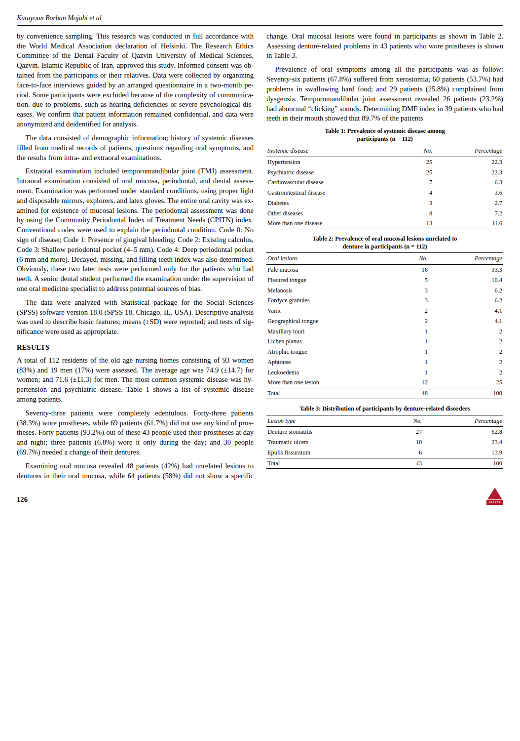Katayoun Borhan Mojabi et al
by convenience sampling. This research was conducted in full accordance with the World Medical Association declaration of Helsinki. The Research Ethics Committee of the Dental Faculty of Qazvin University of Medical Sciences, Qazvin, Islamic Republic of Iran, approved this study. Informed consent was obtained from the participants or their relatives. Data were collected by organizing face-to-face interviews guided by an arranged questionnaire in a two-month period. Some participants were excluded because of the complexity of communication, due to problems, such as hearing deficiencies or severe psychological diseases. We confirm that patient information remained confidential, and data were anonymized and deidentified for analysis.
The data consisted of demographic information; history of systemic diseases filled from medical records of patients, questions regarding oral symptoms, and the results from intra- and extraoral examinations.
Extraoral examination included temporomandibular joint (TMJ) assessment. Intraoral examination consisted of oral mucosa, periodontal, and dental assessment. Examination was performed under standard conditions, using proper light and disposable mirrors, explorers, and latex gloves. The entire oral cavity was examined for existence of mucosal lesions. The periodontal assessment was done by using the Community Periodontal Index of Treatment Needs (CPITN) index. Conventional codes were used to explain the periodontal condition. Code 0: No sign of disease; Code 1: Presence of gingival bleeding; Code 2: Existing calculus, Code 3: Shallow periodontal pocket (4–5 mm), Code 4: Deep periodontal pocket (6 mm and more). Decayed, missing, and filling teeth index was also determined. Obviously, these two later tests were performed only for the patients who had teeth. A senior dental student performed the examination under the supervision of one oral medicine specialist to address potential sources of bias.
The data were analyzed with Statistical package for the Social Sciences (SPSS) software version 18.0 (SPSS 18, Chicago, IL, USA). Descriptive analysis was used to describe basic features; means (±SD) were reported; and tests of significance were used as appropriate.
Results
A total of 112 residents of the old age nursing homes consisting of 93 women (83%) and 19 men (17%) were assessed. The average age was 74.9 (±14.7) for women; and 71.6 (±11.3) for men. The most common systemic disease was hypertension and psychiatric disease. Table 1 shows a list of systemic disease among patients.
Seventy-three patients were completely edentulous. Forty-three patients (38.3%) wore prostheses, while 69 patients (61.7%) did not use any kind of prostheses. Forty patients (93.2%) out of these 43 people used their prostheses at day and night; three patients (6.8%) wore it only during the day; and 30 people (69.7%) needed a change of their dentures.
Examining oral mucosa revealed 48 patients (42%) had unrelated lesions to dentures in their oral mucosa, while 64 patients (58%) did not show a specific change. Oral mucosal lesions were found in participants as shown in Table 2. Assessing denture-related problems in 43 patients who wore prostheses is shown in Table 3.
Prevalence of oral symptoms among all the participants was as follow: Seventy-six patients (67.8%) suffered from xerostomia; 60 patients (53.7%) had problems in swallowing hard food; and 29 patients (25.8%) complained from dysgeusia. Temporomandibular joint assessment revealed 26 patients (23.2%) had abnormal “clicking” sounds. Determining DMF index in 39 patients who had teeth in their mouth showed that 89.7% of the patients
Table 1: Prevalence of systemic disease among participants (n = 112)
| Systemic disease | No. | Percentage |
| --- | --- | --- |
| Hypertension | 25 | 22.3 |
| Psychiatric disease | 25 | 22.3 |
| Cardiovascular disease | 7 | 6.3 |
| Gastrointestinal disease | 4 | 3.6 |
| Diabetes | 3 | 2.7 |
| Other diseases | 8 | 7.2 |
| More than one disease | 13 | 11.6 |
Table 2: Prevalence of oral mucosal lesions unrelated to denture in participants (n = 112)
| Oral lesions | No. | Percentage |
| --- | --- | --- |
| Pale mucosa | 16 | 33.3 |
| Fissured tongue | 5 | 10.4 |
| Melanosis | 3 | 6.2 |
| Fordyce granules | 3 | 6.2 |
| Varix | 2 | 4.1 |
| Geographical tongue | 2 | 4.1 |
| Maxillary touri | 1 | 2 |
| Lichen planus | 1 | 2 |
| Atrophic tongue | 1 | 2 |
| Aphtouse | 1 | 2 |
| Leukoedema | 1 | 2 |
| More than one lesion | 12 | 25 |
| Total | 48 | 100 |
Table 3: Distribution of participants by denture-related disorders
| Lesion type | No. | Percentage |
| --- | --- | --- |
| Denture stomatitis | 27 | 62.8 |
| Traumatic ulcers | 10 | 23.4 |
| Epulis fissuratum | 6 | 13.9 |
| Total | 43 | 100 |
126
JAYPEE